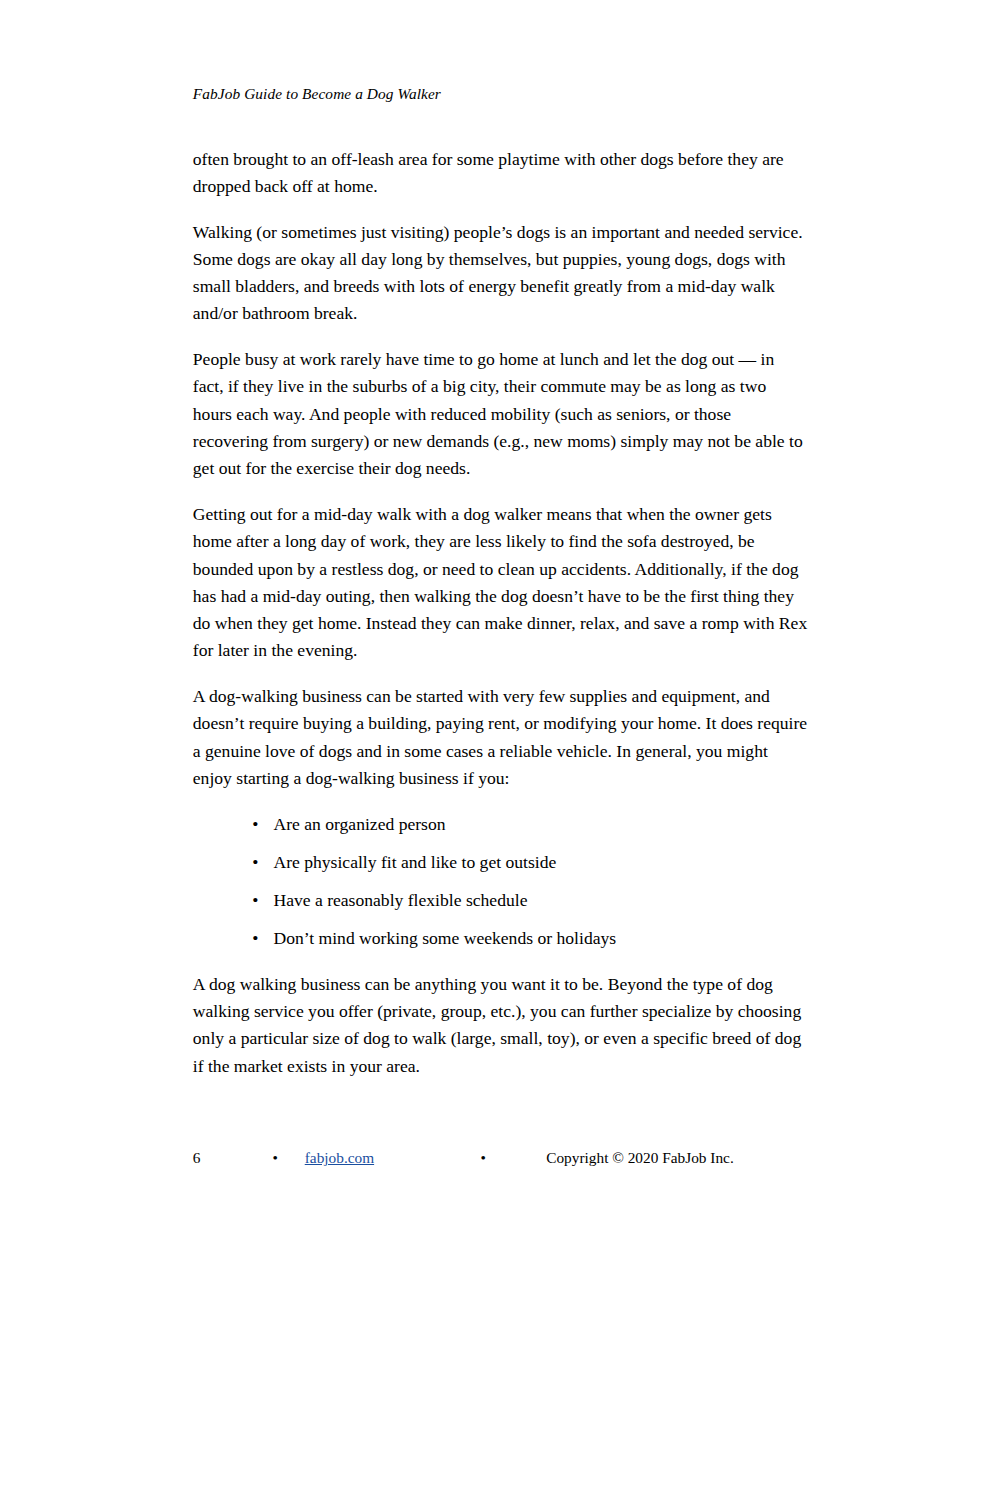FabJob Guide to Become a Dog Walker
often brought to an off-leash area for some playtime with other dogs before they are dropped back off at home.
Walking (or sometimes just visiting) people’s dogs is an important and needed service. Some dogs are okay all day long by themselves, but puppies, young dogs, dogs with small bladders, and breeds with lots of energy benefit greatly from a mid-day walk and/or bathroom break.
People busy at work rarely have time to go home at lunch and let the dog out — in fact, if they live in the suburbs of a big city, their commute may be as long as two hours each way. And people with reduced mobility (such as seniors, or those recovering from surgery) or new demands (e.g., new moms) simply may not be able to get out for the exercise their dog needs.
Getting out for a mid-day walk with a dog walker means that when the owner gets home after a long day of work, they are less likely to find the sofa destroyed, be bounded upon by a restless dog, or need to clean up accidents. Additionally, if the dog has had a mid-day outing, then walking the dog doesn’t have to be the first thing they do when they get home. Instead they can make dinner, relax, and save a romp with Rex for later in the evening.
A dog-walking business can be started with very few supplies and equipment, and doesn’t require buying a building, paying rent, or modifying your home. It does require a genuine love of dogs and in some cases a reliable vehicle. In general, you might enjoy starting a dog-walking business if you:
Are an organized person
Are physically fit and like to get outside
Have a reasonably flexible schedule
Don’t mind working some weekends or holidays
A dog walking business can be anything you want it to be. Beyond the type of dog walking service you offer (private, group, etc.), you can further specialize by choosing only a particular size of dog to walk (large, small, toy), or even a specific breed of dog if the market exists in your area.
6 • fabjob.com • Copyright © 2020 FabJob Inc.